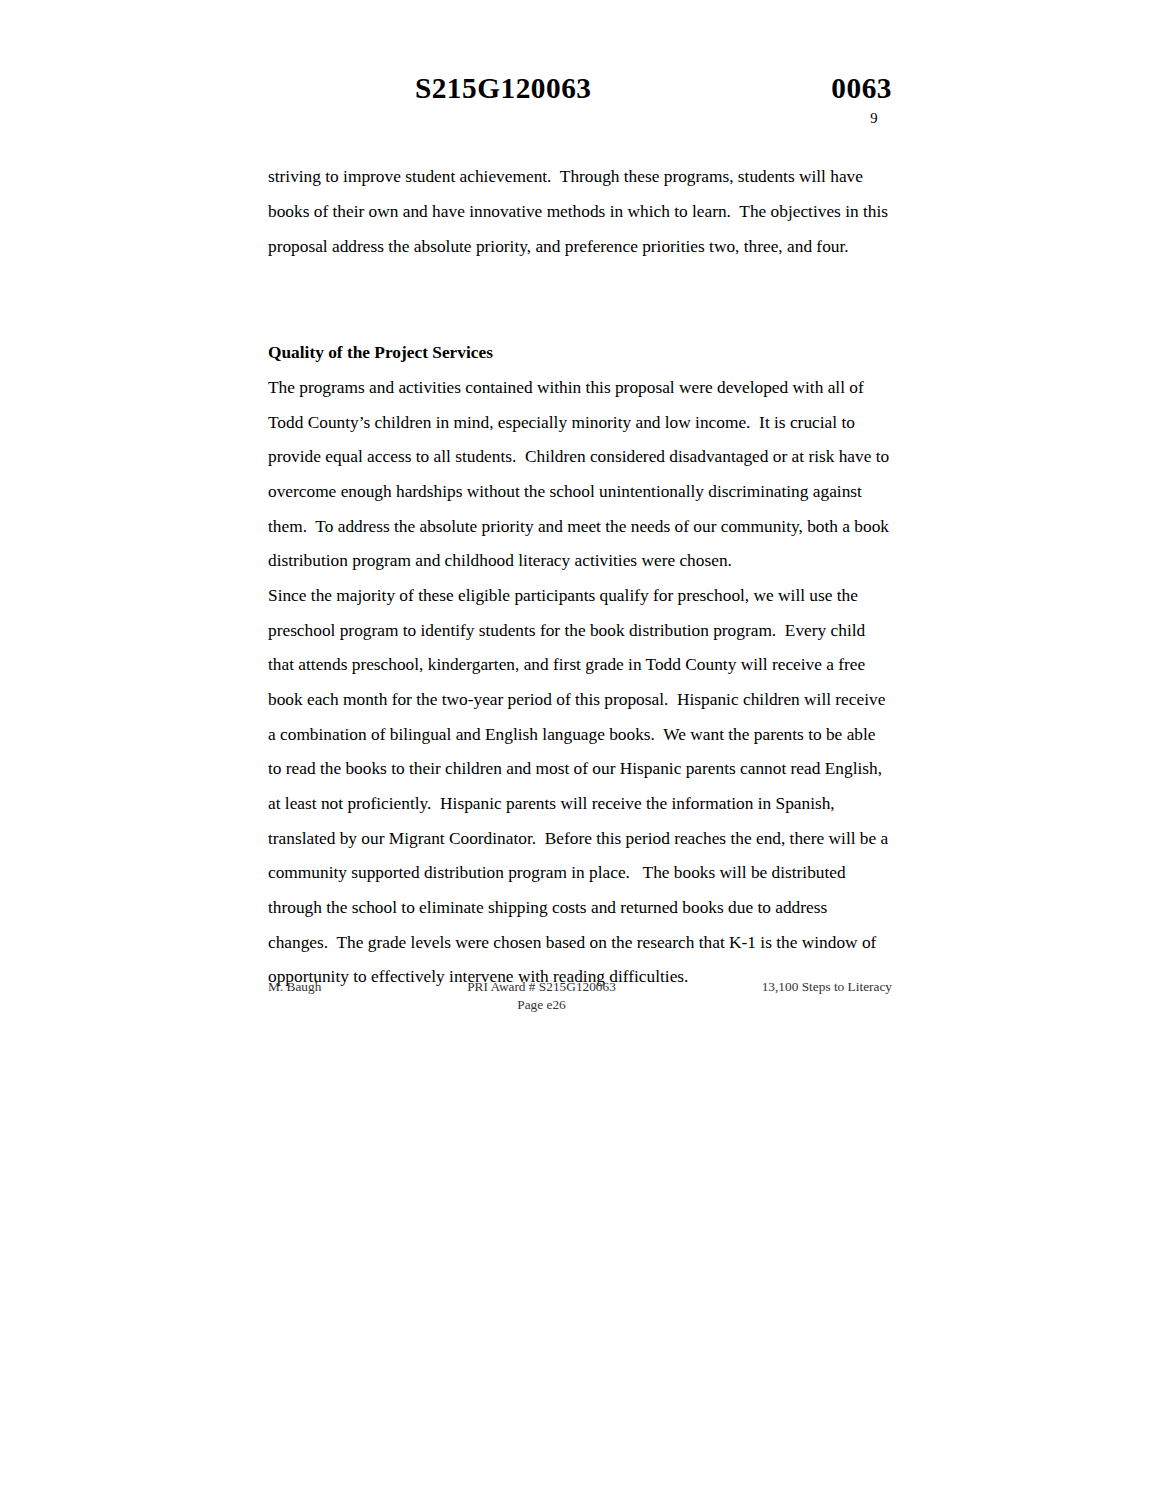S215G120063 0063
9
striving to improve student achievement. Through these programs, students will have books of their own and have innovative methods in which to learn. The objectives in this proposal address the absolute priority, and preference priorities two, three, and four.
Quality of the Project Services
The programs and activities contained within this proposal were developed with all of Todd County’s children in mind, especially minority and low income. It is crucial to provide equal access to all students. Children considered disadvantaged or at risk have to overcome enough hardships without the school unintentionally discriminating against them. To address the absolute priority and meet the needs of our community, both a book distribution program and childhood literacy activities were chosen.
Since the majority of these eligible participants qualify for preschool, we will use the preschool program to identify students for the book distribution program. Every child that attends preschool, kindergarten, and first grade in Todd County will receive a free book each month for the two-year period of this proposal. Hispanic children will receive a combination of bilingual and English language books. We want the parents to be able to read the books to their children and most of our Hispanic parents cannot read English, at least not proficiently. Hispanic parents will receive the information in Spanish, translated by our Migrant Coordinator. Before this period reaches the end, there will be a community supported distribution program in place. The books will be distributed through the school to eliminate shipping costs and returned books due to address changes. The grade levels were chosen based on the research that K-1 is the window of opportunity to effectively intervene with reading difficulties.
M. Baugh PRI Award # S215G120063 Page e26 13,100 Steps to Literacy